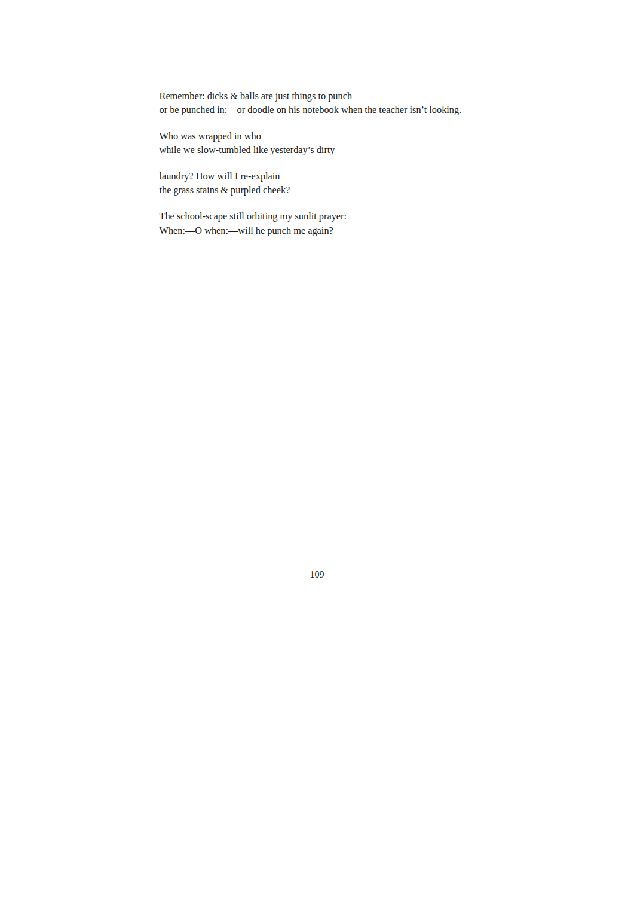Remember: dicks & balls are just things to punch
or be punched in:—or doodle on his notebook when the teacher isn’t looking.
Who was wrapped in who
while we slow-tumbled like yesterday’s dirty
laundry? How will I re-explain
the grass stains & purpled cheek?
The school-scape still orbiting my sunlit prayer:
When:—O when:—will he punch me again?
109